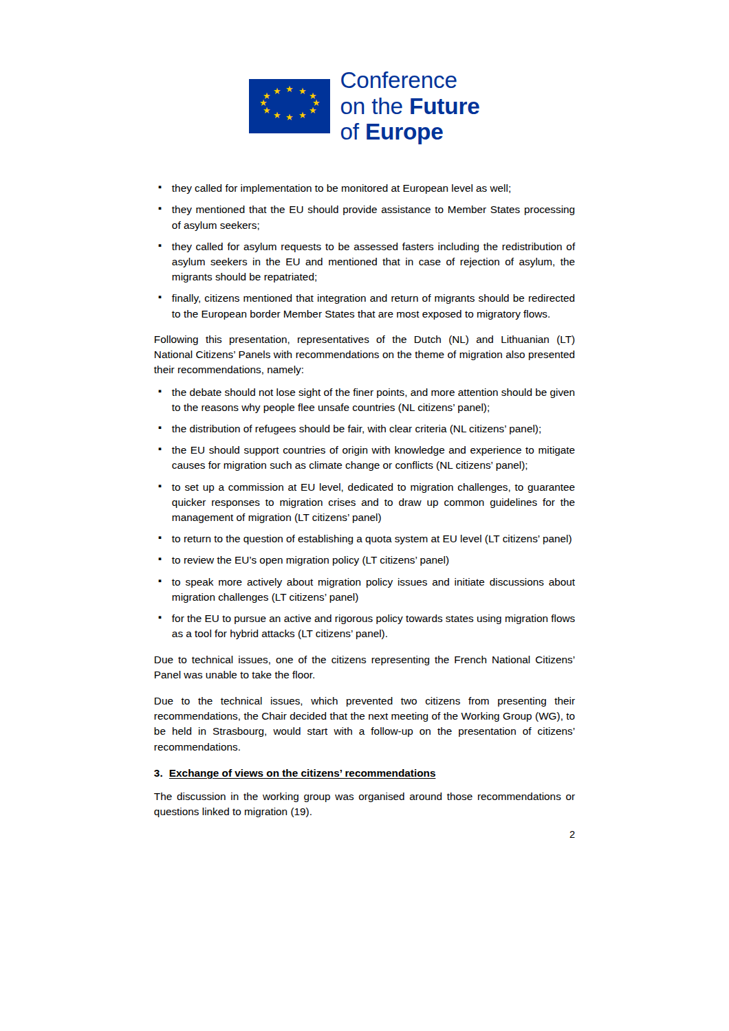★ ★ ★ ★ ★ ★ ★ ★ ★ ★ ★ ★
Conference
on the Future
of Europe
they called for implementation to be monitored at European level as well;
they mentioned that the EU should provide assistance to Member States processing of asylum seekers;
they called for asylum requests to be assessed fasters including the redistribution of asylum seekers in the EU and mentioned that in case of rejection of asylum, the migrants should be repatriated;
finally, citizens mentioned that integration and return of migrants should be redirected to the European border Member States that are most exposed to migratory flows.
Following this presentation, representatives of the Dutch (NL) and Lithuanian (LT) National Citizens’ Panels with recommendations on the theme of migration also presented their recommendations, namely:
the debate should not lose sight of the finer points, and more attention should be given to the reasons why people flee unsafe countries (NL citizens’ panel);
the distribution of refugees should be fair, with clear criteria (NL citizens’ panel);
the EU should support countries of origin with knowledge and experience to mitigate causes for migration such as climate change or conflicts (NL citizens’ panel);
to set up a commission at EU level, dedicated to migration challenges, to guarantee quicker responses to migration crises and to draw up common guidelines for the management of migration (LT citizens’ panel)
to return to the question of establishing a quota system at EU level (LT citizens’ panel)
to review the EU’s open migration policy (LT citizens’ panel)
to speak more actively about migration policy issues and initiate discussions about migration challenges (LT citizens’ panel)
for the EU to pursue an active and rigorous policy towards states using migration flows as a tool for hybrid attacks (LT citizens’ panel).
Due to technical issues, one of the citizens representing the French National Citizens’ Panel was unable to take the floor.
Due to the technical issues, which prevented two citizens from presenting their recommendations, the Chair decided that the next meeting of the Working Group (WG), to be held in Strasbourg, would start with a follow-up on the presentation of citizens’ recommendations.
3. Exchange of views on the citizens’ recommendations
The discussion in the working group was organised around those recommendations or questions linked to migration (19).
2